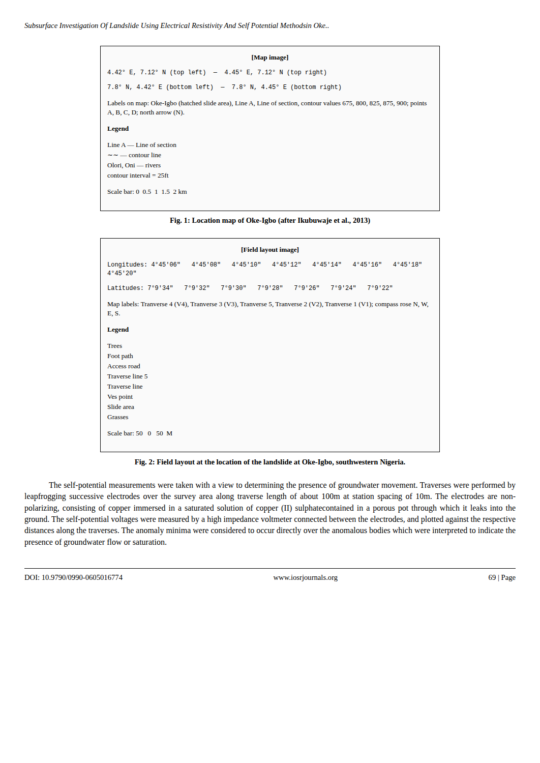Subsurface Investigation Of Landslide Using Electrical Resistivity And Self Potential Methodsin Oke..
[Map image]
4.42° E, 7.12° N (top left) — 4.45° E, 7.12° N (top right)
7.8° N, 4.42° E (bottom left) — 7.8° N, 4.45° E (bottom right)
Labels on map: Oke-Igbo (hatched slide area), Line A, Line of section, contour values 675, 800, 825, 875, 900; points A, B, C, D; north arrow (N).
Legend
Line A — Line of section
∼∼ — contour line
Olori, Oni — rivers
contour interval = 25ft
Scale bar: 0 0.5 1 1.5 2 km
Fig. 1: Location map of Oke-Igbo (after Ikubuwaje et al., 2013)
[Field layout image]
Longitudes: 4°45′06″ 4°45′08″ 4°45′10″ 4°45′12″ 4°45′14″ 4°45′16″ 4°45′18″ 4°45′20″
Latitudes: 7°9′34″ 7°9′32″ 7°9′30″ 7°9′28″ 7°9′26″ 7°9′24″ 7°9′22″
Map labels: Tranverse 4 (V4), Tranverse 3 (V3), Tranverse 5, Tranverse 2 (V2), Tranverse 1 (V1); compass rose N, W, E, S.
Legend
Trees
Foot path
Access road
Traverse line 5
Traverse line
Ves point
Slide area
Grasses
Scale bar: 50 0 50 M
Fig. 2: Field layout at the location of the landslide at Oke-Igbo, southwestern Nigeria.
The self-potential measurements were taken with a view to determining the presence of groundwater movement. Traverses were performed by leapfrogging successive electrodes over the survey area along traverse length of about 100m at station spacing of 10m. The electrodes are non-polarizing, consisting of copper immersed in a saturated solution of copper (II) sulphatecontained in a porous pot through which it leaks into the ground. The self-potential voltages were measured by a high impedance voltmeter connected between the electrodes, and plotted against the respective distances along the traverses. The anomaly minima were considered to occur directly over the anomalous bodies which were interpreted to indicate the presence of groundwater flow or saturation.
DOI: 10.9790/0990-0605016774 www.iosrjournals.org 69 | Page